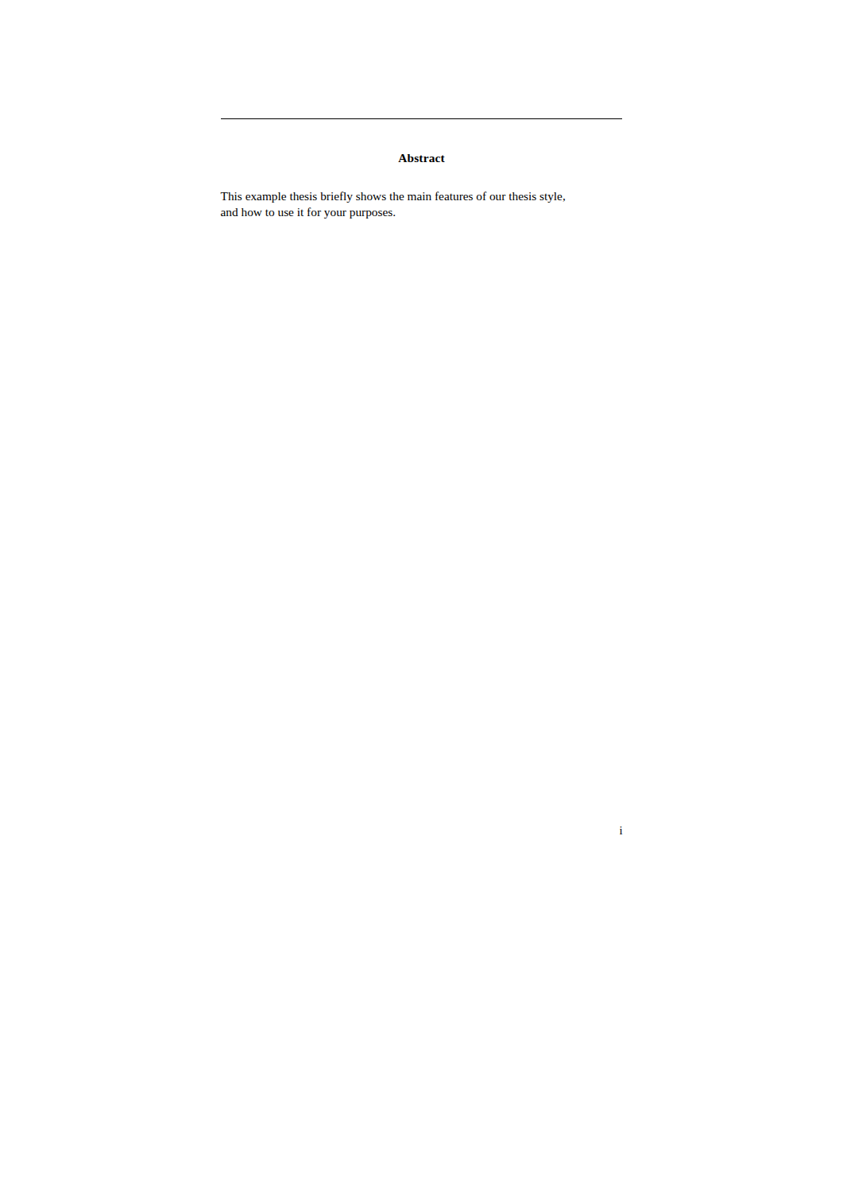Abstract
This example thesis briefly shows the main features of our thesis style, and how to use it for your purposes.
i